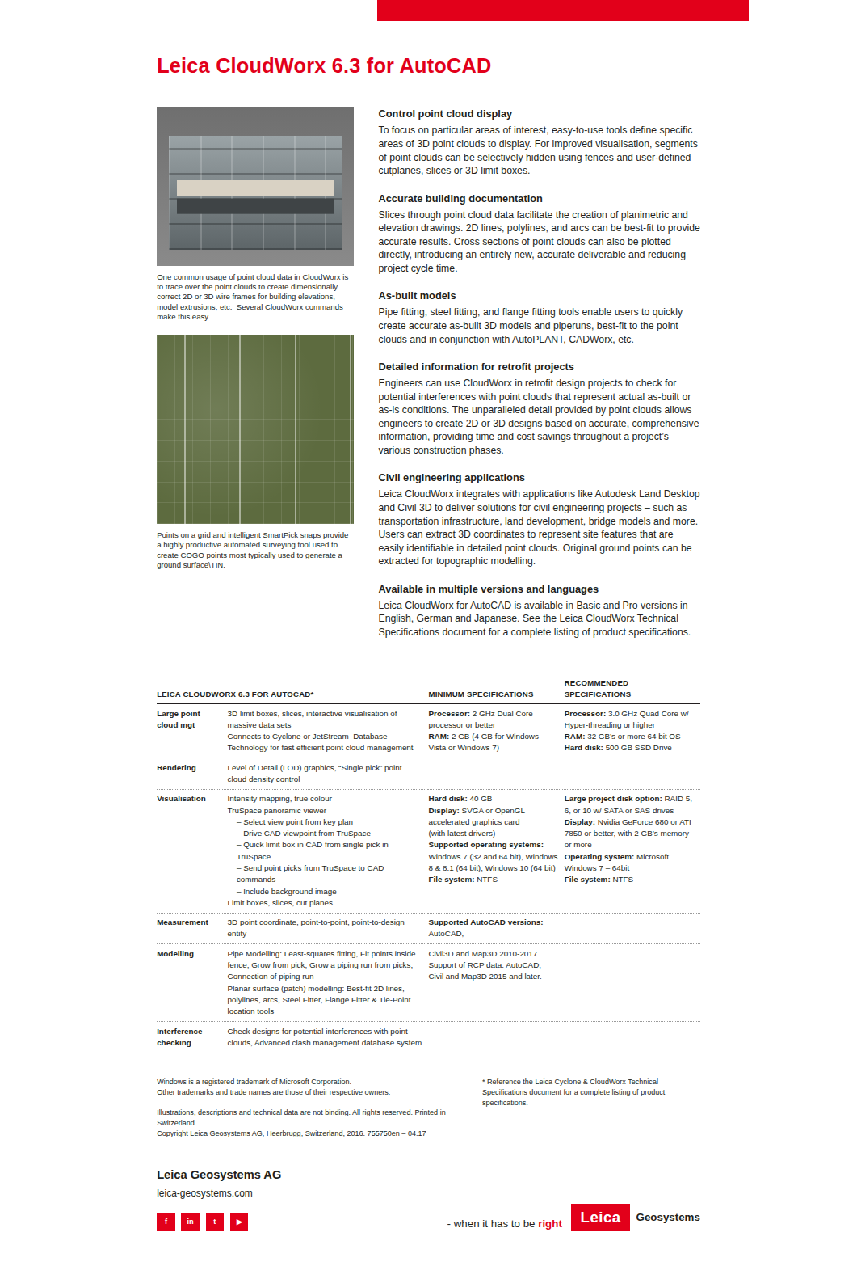Leica CloudWorx 6.3 for AutoCAD
One common usage of point cloud data in CloudWorx is to trace over the point clouds to create dimensionally correct 2D or 3D wire frames for building elevations, model extrusions, etc. Several CloudWorx commands make this easy.
Points on a grid and intelligent SmartPick snaps provide a highly productive automated surveying tool used to create COGO points most typically used to generate a ground surface\TIN.
Control point cloud display
To focus on particular areas of interest, easy-to-use tools define specific areas of 3D point clouds to display. For improved visualisation, segments of point clouds can be selectively hidden using fences and user-defined cutplanes, slices or 3D limit boxes.
Accurate building documentation
Slices through point cloud data facilitate the creation of planimetric and elevation drawings. 2D lines, polylines, and arcs can be best-fit to provide accurate results. Cross sections of point clouds can also be plotted directly, introducing an entirely new, accurate deliverable and reducing project cycle time.
As-built models
Pipe fitting, steel fitting, and flange fitting tools enable users to quickly create accurate as-built 3D models and piperuns, best-fit to the point clouds and in conjunction with AutoPLANT, CADWorx, etc.
Detailed information for retrofit projects
Engineers can use CloudWorx in retrofit design projects to check for potential interferences with point clouds that represent actual as-built or as-is conditions. The unparalleled detail provided by point clouds allows engineers to create 2D or 3D designs based on accurate, comprehensive information, providing time and cost savings throughout a project’s various construction phases.
Civil engineering applications
Leica CloudWorx integrates with applications like Autodesk Land Desktop and Civil 3D to deliver solutions for civil engineering projects – such as transportation infrastructure, land development, bridge models and more. Users can extract 3D coordinates to represent site features that are easily identifiable in detailed point clouds. Original ground points can be extracted for topographic modelling.
Available in multiple versions and languages
Leica CloudWorx for AutoCAD is available in Basic and Pro versions in English, German and Japanese. See the Leica CloudWorx Technical Specifications document for a complete listing of product specifications.
| Leica CloudWorx 6.3 for AutoCAD* | Minimum specifications | Recommended specifications |
| --- | --- | --- |
| Large point cloud mgt | 3D limit boxes, slices, interactive visualisation of massive data sets Connects to Cyclone or JetStream Database Technology for fast efficient point cloud management | Processor: 2 GHz Dual Core processor or better RAM: 2 GB (4 GB for Windows Vista or Windows 7) | Processor: 3.0 GHz Quad Core w/ Hyper-threading or higher RAM: 32 GB’s or more 64 bit OS Hard disk: 500 GB SSD Drive |
| Rendering | Level of Detail (LOD) graphics, “Single pick” point cloud density control | | |
| Visualisation | Intensity mapping, true colour TruSpace panoramic viewer – Select view point from key plan – Drive CAD viewpoint from TruSpace – Quick limit box in CAD from single pick in TruSpace – Send point picks from TruSpace to CAD commands – Include background image Limit boxes, slices, cut planes | Hard disk: 40 GB Display: SVGA or OpenGL accelerated graphics card (with latest drivers) Supported operating systems: Windows 7 (32 and 64 bit), Windows 8 & 8.1 (64 bit), Windows 10 (64 bit) File system: NTFS | Large project disk option: RAID 5, 6, or 10 w/ SATA or SAS drives Display: Nvidia GeForce 680 or ATI 7850 or better, with 2 GB’s memory or more Operating system: Microsoft Windows 7 – 64bit File system: NTFS |
| Measurement | 3D point coordinate, point-to-point, point-to-design entity | Supported AutoCAD versions: AutoCAD, | |
| Modelling | Pipe Modelling: Least-squares fitting, Fit points inside fence, Grow from pick, Grow a piping run from picks, Connection of piping run Planar surface (patch) modelling: Best-fit 2D lines, polylines, arcs, Steel Fitter, Flange Fitter & Tie-Point location tools | Civil3D and Map3D 2010-2017 Support of RCP data: AutoCAD, Civil and Map3D 2015 and later. | |
| Interference checking | Check designs for potential interferences with point clouds, Advanced clash management database system | | |
Windows is a registered trademark of Microsoft Corporation.
Other trademarks and trade names are those of their respective owners.
Illustrations, descriptions and technical data are not binding. All rights reserved. Printed in Switzerland.
Copyright Leica Geosystems AG, Heerbrugg, Switzerland, 2016. 755750en – 04.17
* Reference the Leica Cyclone & CloudWorx Technical Specifications document for a complete listing of product specifications.
Leica Geosystems AG
leica-geosystems.com
fin t▶
- when it has to be right
Leica
Geosystems